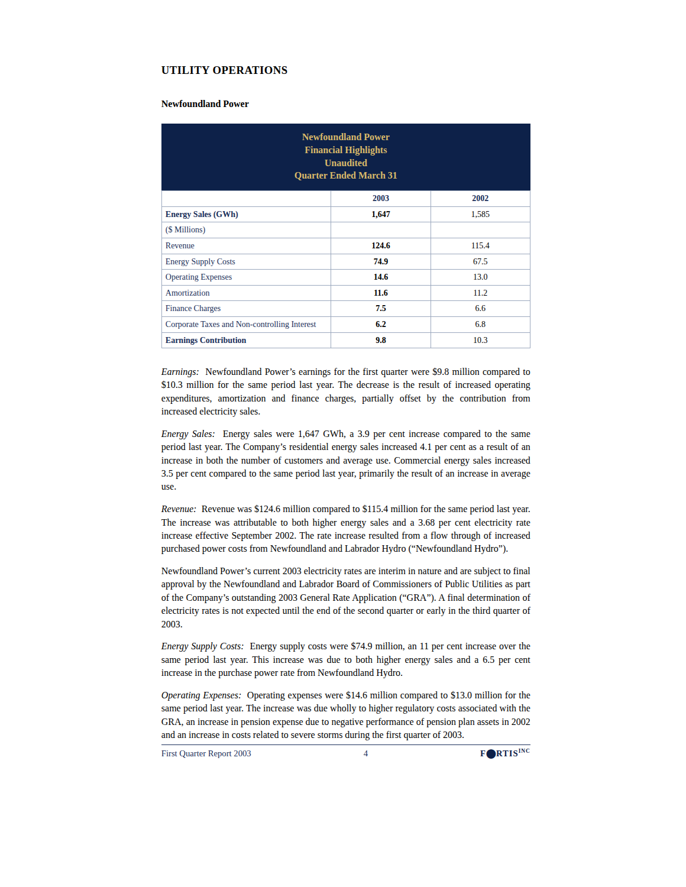UTILITY OPERATIONS
Newfoundland Power
Newfoundland Power Financial Highlights Unaudited Quarter Ended March 31
| | 2003 | 2002 |
| --- | --- | --- |
| Energy Sales (GWh) | 1,647 | 1,585 |
| ($ Millions) | | |
| Revenue | 124.6 | 115.4 |
| Energy Supply Costs | 74.9 | 67.5 |
| Operating Expenses | 14.6 | 13.0 |
| Amortization | 11.6 | 11.2 |
| Finance Charges | 7.5 | 6.6 |
| Corporate Taxes and Non-controlling Interest | 6.2 | 6.8 |
| Earnings Contribution | 9.8 | 10.3 |
Earnings: Newfoundland Power’s earnings for the first quarter were $9.8 million compared to $10.3 million for the same period last year. The decrease is the result of increased operating expenditures, amortization and finance charges, partially offset by the contribution from increased electricity sales.
Energy Sales: Energy sales were 1,647 GWh, a 3.9 per cent increase compared to the same period last year. The Company’s residential energy sales increased 4.1 per cent as a result of an increase in both the number of customers and average use. Commercial energy sales increased 3.5 per cent compared to the same period last year, primarily the result of an increase in average use.
Revenue: Revenue was $124.6 million compared to $115.4 million for the same period last year. The increase was attributable to both higher energy sales and a 3.68 per cent electricity rate increase effective September 2002. The rate increase resulted from a flow through of increased purchased power costs from Newfoundland and Labrador Hydro (“Newfoundland Hydro”).
Newfoundland Power’s current 2003 electricity rates are interim in nature and are subject to final approval by the Newfoundland and Labrador Board of Commissioners of Public Utilities as part of the Company’s outstanding 2003 General Rate Application (“GRA”). A final determination of electricity rates is not expected until the end of the second quarter or early in the third quarter of 2003.
Energy Supply Costs: Energy supply costs were $74.9 million, an 11 per cent increase over the same period last year. This increase was due to both higher energy sales and a 6.5 per cent increase in the purchase power rate from Newfoundland Hydro.
Operating Expenses: Operating expenses were $14.6 million compared to $13.0 million for the same period last year. The increase was due wholly to higher regulatory costs associated with the GRA, an increase in pension expense due to negative performance of pension plan assets in 2002 and an increase in costs related to severe storms during the first quarter of 2003.
First Quarter Report 2003 F⬤RTISINC
4